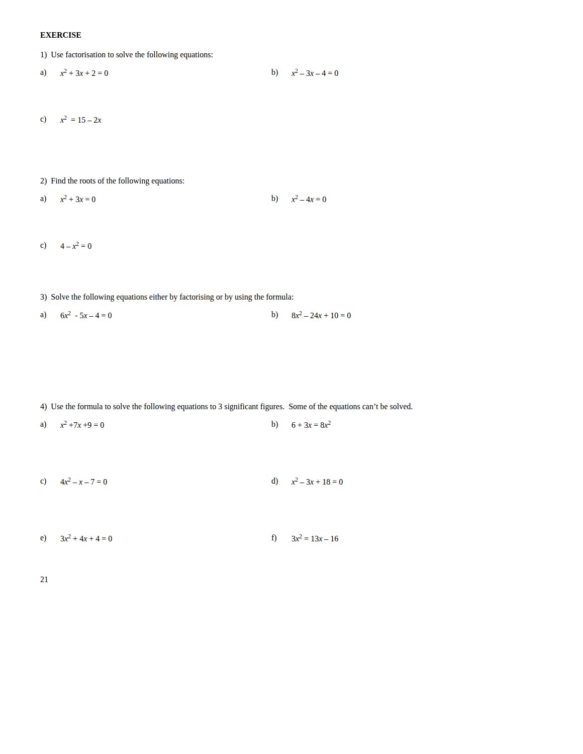EXERCISE
1) Use factorisation to solve the following equations:
| a) | x 2 + 3 x + 2 = 0 | b) | x 2 – 3 x – 4 = 0 |
| c) | x 2 = 15 – 2 x | | |
2) Find the roots of the following equations:
| a) | x 2 + 3 x = 0 | b) | x 2 – 4 x = 0 |
| c) | 4 – x 2 = 0 | | |
3) Solve the following equations either by factorising or by using the formula:
| a) | 6 x 2 - 5 x – 4 = 0 | b) | 8 x 2 – 24 x + 10 = 0 |
4) Use the formula to solve the following equations to 3 significant figures. Some of the equations can’t be solved.
| a) | x 2 +7 x +9 = 0 | b) | 6 + 3 x = 8 x 2 |
| c) | 4 x 2 – x – 7 = 0 | d) | x 2 – 3 x + 18 = 0 |
| e) | 3 x 2 + 4 x + 4 = 0 | f) | 3 x 2 = 13 x – 16 |
21